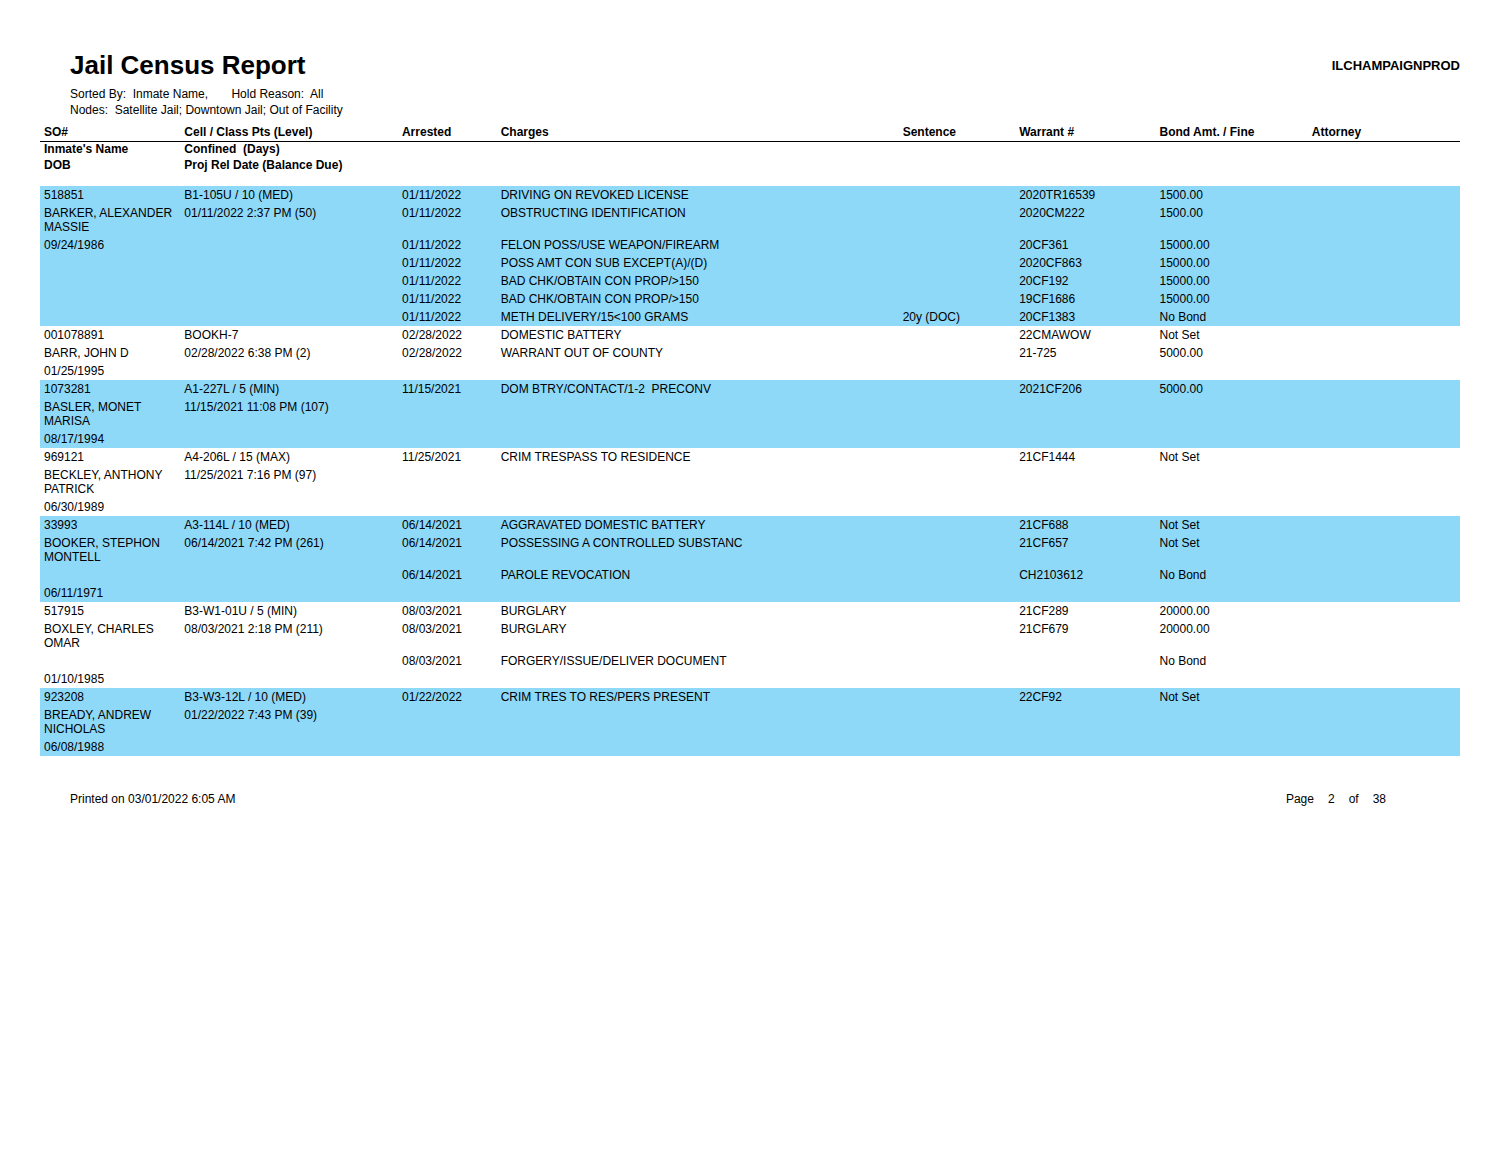ILCHAMPAIGNPROD
Jail Census Report
Sorted By: Inmate Name, Hold Reason: All
Nodes: Satellite Jail; Downtown Jail; Out of Facility
| SO# | Cell / Class Pts (Level) | Arrested | Charges | Sentence | Warrant # | Bond Amt. / Fine | Attorney |
| --- | --- | --- | --- | --- | --- | --- | --- |
| Inmate's Name | Confined (Days) | | | | | | |
| DOB | Proj Rel Date (Balance Due) | | | | | | |
| 518851 | B1-105U / 10 (MED) | 01/11/2022 | DRIVING ON REVOKED LICENSE | | 2020TR16539 | 1500.00 | |
| BARKER, ALEXANDER MASSIE | 01/11/2022 2:37 PM (50) | 01/11/2022 | OBSTRUCTING IDENTIFICATION | | 2020CM222 | 1500.00 | |
| 09/24/1986 | | 01/11/2022 | FELON POSS/USE WEAPON/FIREARM | | 20CF361 | 15000.00 | |
| | | 01/11/2022 | POSS AMT CON SUB EXCEPT(A)/(D) | | 2020CF863 | 15000.00 | |
| | | 01/11/2022 | BAD CHK/OBTAIN CON PROP/>150 | | 20CF192 | 15000.00 | |
| | | 01/11/2022 | BAD CHK/OBTAIN CON PROP/>150 | | 19CF1686 | 15000.00 | |
| | | 01/11/2022 | METH DELIVERY/15<100 GRAMS | 20y (DOC) | 20CF1383 | No Bond | |
| 001078891 | BOOKH-7 | 02/28/2022 | DOMESTIC BATTERY | | 22CMAWOW | Not Set | |
| BARR, JOHN D | 02/28/2022 6:38 PM (2) | 02/28/2022 | WARRANT OUT OF COUNTY | | 21-725 | 5000.00 | |
| 01/25/1995 | | | | | | | |
| 1073281 | A1-227L / 5 (MIN) | 11/15/2021 | DOM BTRY/CONTACT/1-2 PRECONV | | 2021CF206 | 5000.00 | |
| BASLER, MONET MARISA | 11/15/2021 11:08 PM (107) | | | | | | |
| 08/17/1994 | | | | | | | |
| 969121 | A4-206L / 15 (MAX) | 11/25/2021 | CRIM TRESPASS TO RESIDENCE | | 21CF1444 | Not Set | |
| BECKLEY, ANTHONY PATRICK | 11/25/2021 7:16 PM (97) | | | | | | |
| 06/30/1989 | | | | | | | |
| 33993 | A3-114L / 10 (MED) | 06/14/2021 | AGGRAVATED DOMESTIC BATTERY | | 21CF688 | Not Set | |
| BOOKER, STEPHON MONTELL | 06/14/2021 7:42 PM (261) | 06/14/2021 | POSSESSING A CONTROLLED SUBSTANC | | 21CF657 | Not Set | |
| | | 06/14/2021 | PAROLE REVOCATION | | CH2103612 | No Bond | |
| 06/11/1971 | | | | | | | |
| 517915 | B3-W1-01U / 5 (MIN) | 08/03/2021 | BURGLARY | | 21CF289 | 20000.00 | |
| BOXLEY, CHARLES OMAR | 08/03/2021 2:18 PM (211) | 08/03/2021 | BURGLARY | | 21CF679 | 20000.00 | |
| | | 08/03/2021 | FORGERY/ISSUE/DELIVER DOCUMENT | | | No Bond | |
| 01/10/1985 | | | | | | | |
| 923208 | B3-W3-12L / 10 (MED) | 01/22/2022 | CRIM TRES TO RES/PERS PRESENT | | 22CF92 | Not Set | |
| BREADY, ANDREW NICHOLAS | 01/22/2022 7:43 PM (39) | | | | | | |
| 06/08/1988 | | | | | | | |
Printed on 03/01/2022 6:05 AM Page2of38